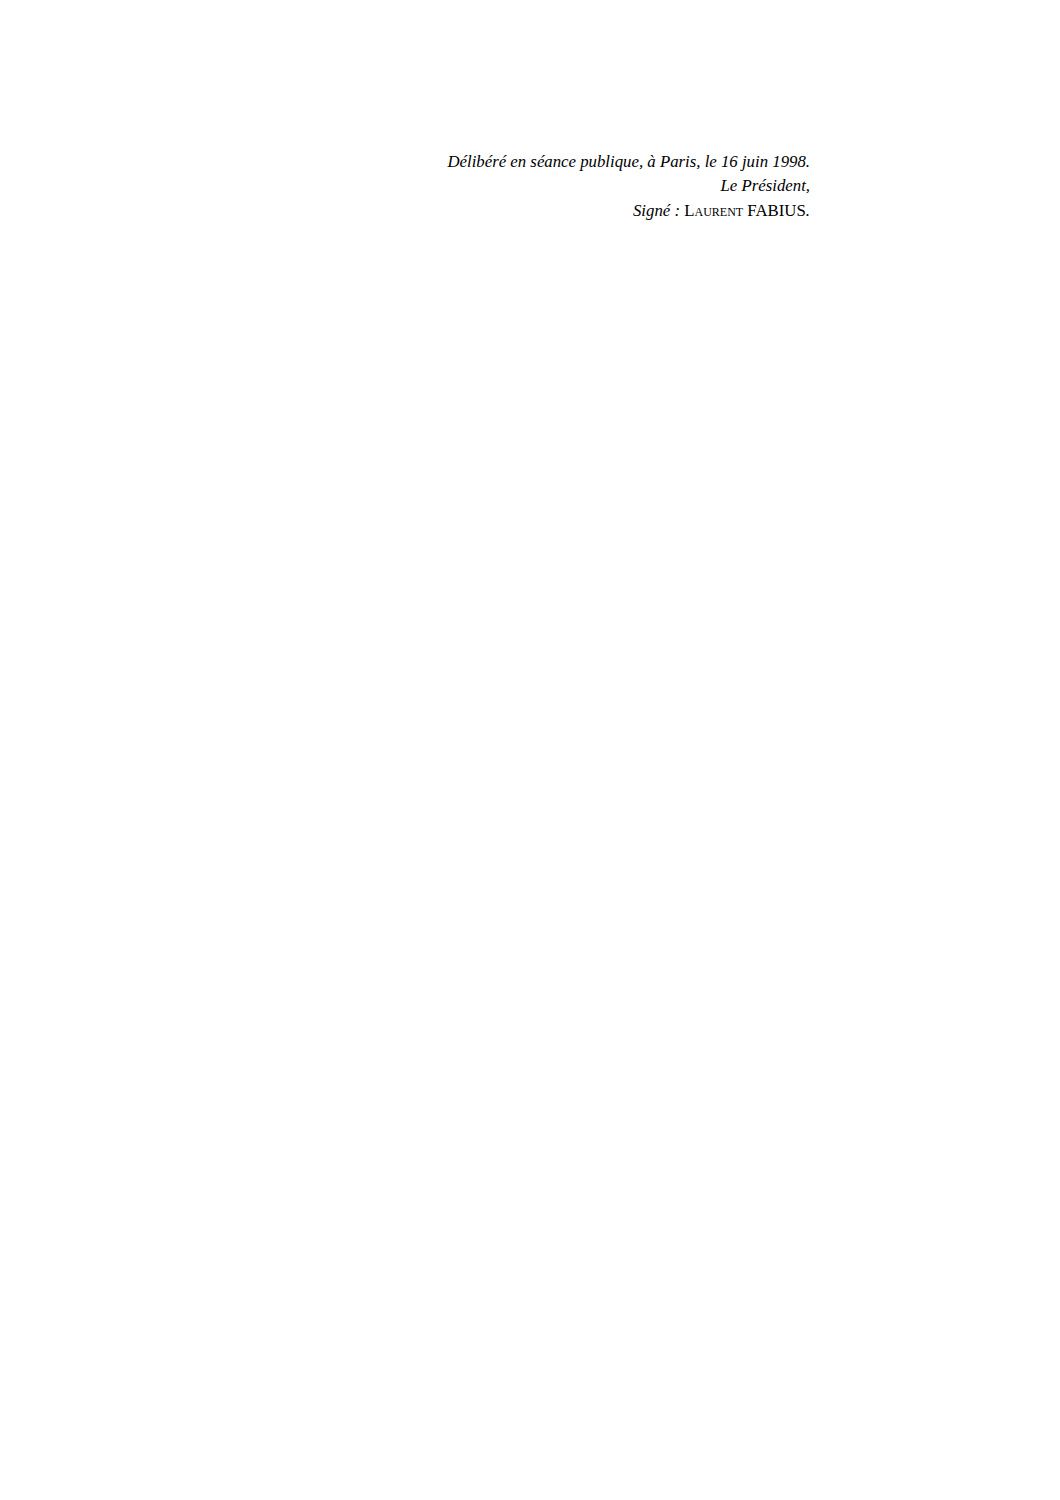Délibéré en séance publique, à Paris, le 16 juin 1998. Le Président, Signé : Laurent FABIUS.